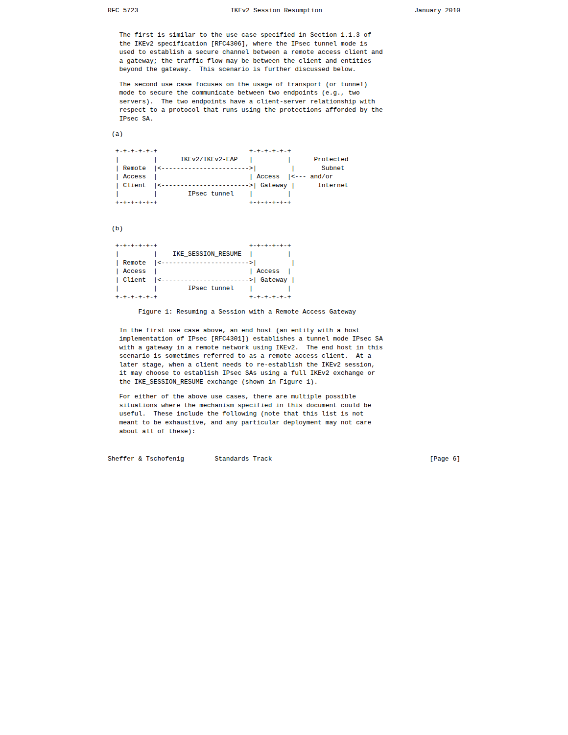RFC 5723 IKEv2 Session Resumption January 2010
The first is similar to the use case specified in Section 1.1.3 of the IKEv2 specification [RFC4306], where the IPsec tunnel mode is used to establish a secure channel between a remote access client and a gateway; the traffic flow may be between the client and entities beyond the gateway. This scenario is further discussed below.
The second use case focuses on the usage of transport (or tunnel) mode to secure the communicate between two endpoints (e.g., two servers). The two endpoints have a client-server relationship with respect to a protocol that runs using the protections afforded by the IPsec SA.
 (a)

  +-+-+-+-+-+                        +-+-+-+-+-+
  |         |      IKEv2/IKEv2-EAP   |         |      Protected
  | Remote  |<----------------------->|         |       Subnet
  | Access  |                        | Access  |<--- and/or
  | Client  |<----------------------->| Gateway |      Internet
  |         |        IPsec tunnel    |         |
  +-+-+-+-+-+                        +-+-+-+-+-+


 (b)

  +-+-+-+-+-+                        +-+-+-+-+-+
  |         |    IKE_SESSION_RESUME  |         |
  | Remote  |<----------------------->|         |
  | Access  |                        | Access  |
  | Client  |<----------------------->| Gateway |
  |         |        IPsec tunnel    |         |
  +-+-+-+-+-+                        +-+-+-+-+-+
Figure 1: Resuming a Session with a Remote Access Gateway
In the first use case above, an end host (an entity with a host implementation of IPsec [RFC4301]) establishes a tunnel mode IPsec SA with a gateway in a remote network using IKEv2. The end host in this scenario is sometimes referred to as a remote access client. At a later stage, when a client needs to re-establish the IKEv2 session, it may choose to establish IPsec SAs using a full IKEv2 exchange or the IKE_SESSION_RESUME exchange (shown in Figure 1).
For either of the above use cases, there are multiple possible situations where the mechanism specified in this document could be useful. These include the following (note that this list is not meant to be exhaustive, and any particular deployment may not care about all of these):
Sheffer & Tschofenig Standards Track [Page 6]